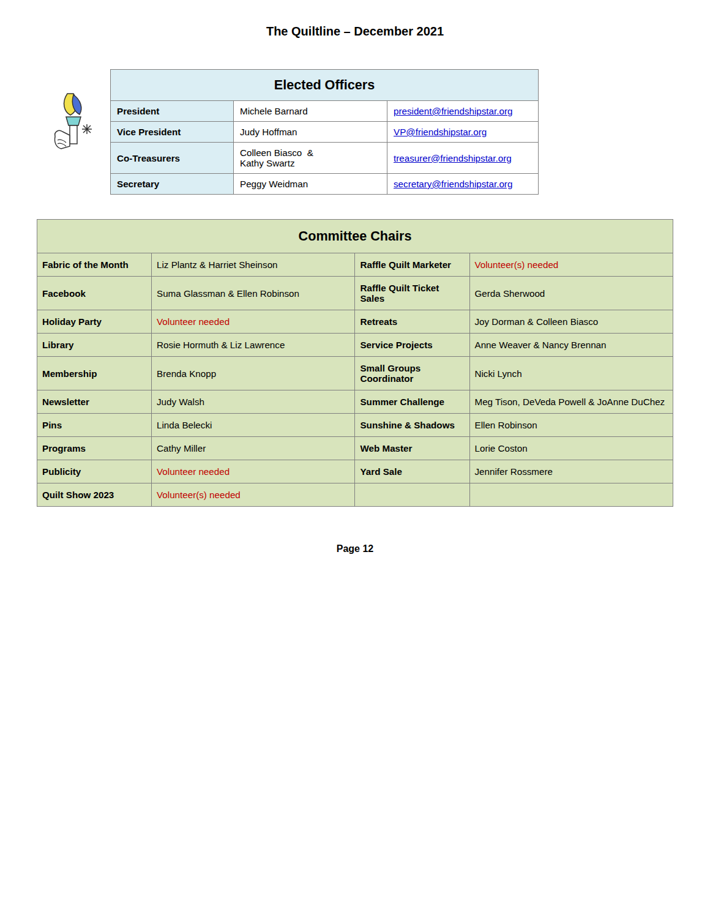The Quiltline – December 2021
| Elected Officers |
| --- |
| President | Michele Barnard | president@friendshipstar.org |
| Vice President | Judy Hoffman | VP@friendshipstar.org |
| Co-Treasurers | Colleen Biasco & Kathy Swartz | treasurer@friendshipstar.org |
| Secretary | Peggy Weidman | secretary@friendshipstar.org |
| Committee Chairs |
| --- |
| Fabric of the Month | Liz Plantz & Harriet Sheinson | Raffle Quilt Marketer | Volunteer(s) needed |
| Facebook | Suma Glassman & Ellen Robinson | Raffle Quilt Ticket Sales | Gerda Sherwood |
| Holiday Party | Volunteer needed | Retreats | Joy Dorman & Colleen Biasco |
| Library | Rosie Hormuth & Liz Lawrence | Service Projects | Anne Weaver & Nancy Brennan |
| Membership | Brenda Knopp | Small Groups Coordinator | Nicki Lynch |
| Newsletter | Judy Walsh | Summer Challenge | Meg Tison, DeVeda Powell & JoAnne DuChez |
| Pins | Linda Belecki | Sunshine & Shadows | Ellen Robinson |
| Programs | Cathy Miller | Web Master | Lorie Coston |
| Publicity | Volunteer needed | Yard Sale | Jennifer Rossmere |
| Quilt Show 2023 | Volunteer(s) needed | | |
Page 12